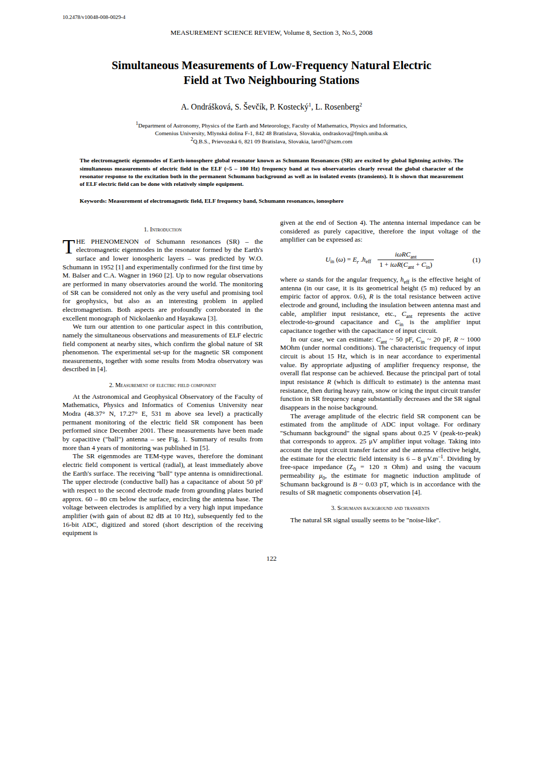10.2478/v10048-008-0029-4
MEASUREMENT SCIENCE REVIEW, Volume 8, Section 3, No.5, 2008
Simultaneous Measurements of Low-Frequency Natural Electric
Field at Two Neighbouring Stations
A. Ondrášková, S. Ševčík, P. Kostecký1, L. Rosenberg2
1Department of Astronomy, Physics of the Earth and Meteorology, Faculty of Mathematics, Physics and Informatics,
Comenius University, Mlynská dolina F-1, 842 48 Bratislava, Slovakia, ondraskova@fmph.uniba.sk
2Q.B.S., Prievozská 6, 821 09 Bratislava, Slovakia, laro07@szm.com
The electromagnetic eigenmodes of Earth-ionosphere global resonator known as Schumann Resonances (SR) are excited by global lightning activity. The simultaneous measurements of electric field in the ELF (~5 – 100 Hz) frequency band at two observatories clearly reveal the global character of the resonator response to the excitation both in the permanent Schumann background as well as in isolated events (transients). It is shown that measurement of ELF electric field can be done with relatively simple equipment.
Keywords: Measurement of electromagnetic field, ELF frequency band, Schumann resonances, ionosphere
1. Introduction
THE PHENOMENON of Schumann resonances (SR) – the electromagnetic eigenmodes in the resonator formed by the Earth's surface and lower ionospheric layers – was predicted by W.O. Schumann in 1952 [1] and experimentally confirmed for the first time by M. Balser and C.A. Wagner in 1960 [2]. Up to now regular observations are performed in many observatories around the world. The monitoring of SR can be considered not only as the very useful and promising tool for geophysics, but also as an interesting problem in applied electromagnetism. Both aspects are profoundly corroborated in the excellent monograph of Nickolaenko and Hayakawa [3].
We turn our attention to one particular aspect in this contribution, namely the simultaneous observations and measurements of ELF electric field component at nearby sites, which confirm the global nature of SR phenomenon. The experimental set-up for the magnetic SR component measurements, together with some results from Modra observatory was described in [4].
2. Measurement of electric field component
At the Astronomical and Geophysical Observatory of the Faculty of Mathematics, Physics and Informatics of Comenius University near Modra (48.37° N, 17.27° E, 531 m above sea level) a practically permanent monitoring of the electric field SR component has been performed since December 2001. These measurements have been made by capacitive ("ball") antenna – see Fig. 1. Summary of results from more than 4 years of monitoring was published in [5].
The SR eigenmodes are TEM-type waves, therefore the dominant electric field component is vertical (radial), at least immediately above the Earth's surface. The receiving "ball" type antenna is omnidirectional. The upper electrode (conductive ball) has a capacitance of about 50 pF with respect to the second electrode made from grounding plates buried approx. 60 – 80 cm below the surface, encircling the antenna base. The voltage between electrodes is amplified by a very high input impedance amplifier (with gain of about 82 dB at 10 Hz), subsequently fed to the 16-bit ADC, digitized and stored (short description of the receiving equipment is
given at the end of Section 4). The antenna internal impedance can be considered as purely capacitive, therefore the input voltage of the amplifier can be expressed as:
Uin (ω) = Er .heff iωRCant 1 + iωR(Cant + Cin) (1)
where ω stands for the angular frequency, heff is the effective height of antenna (in our case, it is its geometrical height (5 m) reduced by an empiric factor of approx. 0.6), R is the total resistance between active electrode and ground, including the insulation between antenna mast and cable, amplifier input resistance, etc., Cant represents the active electrode-to-ground capacitance and Cin is the amplifier input capacitance together with the capacitance of input circuit.
In our case, we can estimate: Cant ~ 50 pF, Cin ~ 20 pF, R ~ 1000 MOhm (under normal conditions). The characteristic frequency of input circuit is about 15 Hz, which is in near accordance to experimental value. By appropriate adjusting of amplifier frequency response, the overall flat response can be achieved. Because the principal part of total input resistance R (which is difficult to estimate) is the antenna mast resistance, then during heavy rain, snow or icing the input circuit transfer function in SR frequency range substantially decreases and the SR signal disappears in the noise background.
The average amplitude of the electric field SR component can be estimated from the amplitude of ADC input voltage. For ordinary "Schumann background" the signal spans about 0.25 V (peak-to-peak) that corresponds to approx. 25 μV amplifier input voltage. Taking into account the input circuit transfer factor and the antenna effective height, the estimate for the electric field intensity is 6 – 8 μV.m–1. Dividing by free-space impedance (Z0 = 120 π Ohm) and using the vacuum permeability μ0, the estimate for magnetic induction amplitude of Schumann background is B ~ 0.03 pT, which is in accordance with the results of SR magnetic components observation [4].
3. Schumann background and transients
The natural SR signal usually seems to be "noise-like".
122